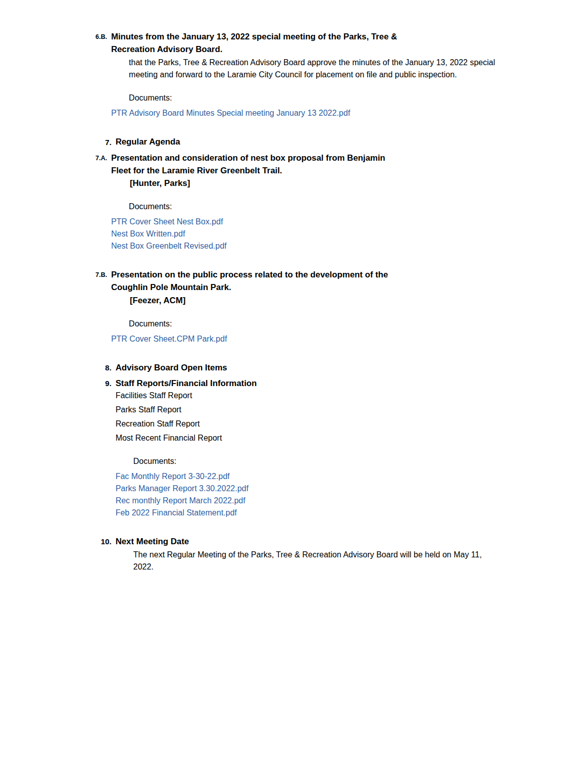6.B.
Minutes from the January 13, 2022 special meeting of the Parks, Tree &
Recreation Advisory Board.
that the Parks, Tree & Recreation Advisory Board approve the minutes of the January 13, 2022 special meeting and forward to the Laramie City Council for placement on file and public inspection.
Documents:
PTR Advisory Board Minutes Special meeting January 13 2022.pdf
7.
Regular Agenda
7.A.
Presentation and consideration of nest box proposal from Benjamin
Fleet for the Laramie River Greenbelt Trail.
[Hunter, Parks]
Documents:
PTR Cover Sheet Nest Box.pdf
Nest Box Written.pdf
Nest Box Greenbelt Revised.pdf
7.B.
Presentation on the public process related to the development of the
Coughlin Pole Mountain Park.
[Feezer, ACM]
Documents:
PTR Cover Sheet.CPM Park.pdf
8.
Advisory Board Open Items
9.
Staff Reports/Financial Information
Facilities Staff Report
Parks Staff Report
Recreation Staff Report
Most Recent Financial Report
Documents:
Fac Monthly Report 3-30-22.pdf
Parks Manager Report 3.30.2022.pdf
Rec monthly Report March 2022.pdf
Feb 2022 Financial Statement.pdf
10.
Next Meeting Date
The next Regular Meeting of the Parks, Tree & Recreation Advisory Board will be held on May 11, 2022.